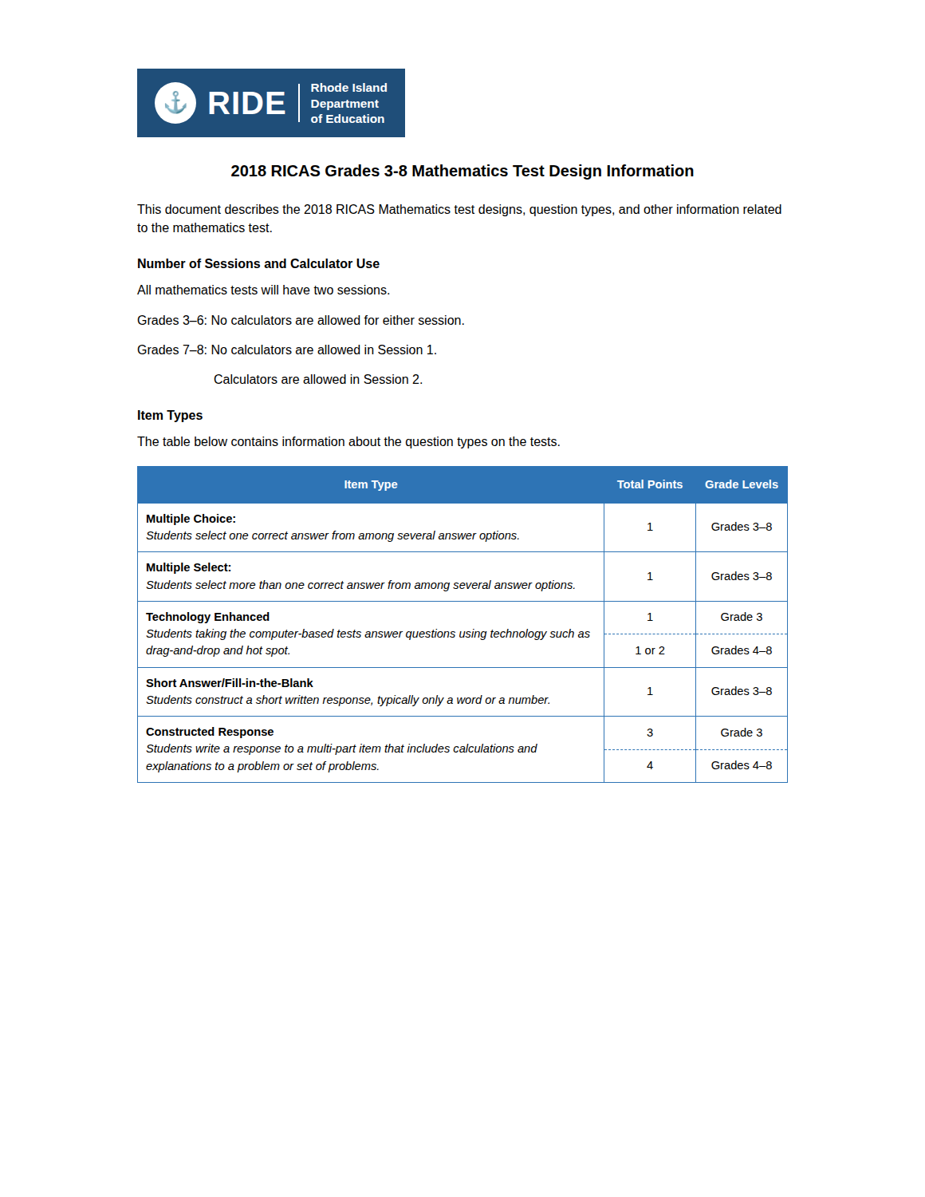⚓
RIDE
Rhode Island
Department
of Education
2018 RICAS Grades 3-8 Mathematics Test Design Information
This document describes the 2018 RICAS Mathematics test designs, question types, and other information related to the mathematics test.
Number of Sessions and Calculator Use
All mathematics tests will have two sessions.
Grades 3–6: No calculators are allowed for either session.
Grades 7–8: No calculators are allowed in Session 1.
Calculators are allowed in Session 2.
Item Types
The table below contains information about the question types on the tests.
| Item Type | Total Points | Grade Levels |
| --- | --- | --- |
| Multiple Choice: Students select one correct answer from among several answer options. | 1 | Grades 3–8 |
| Multiple Select: Students select more than one correct answer from among several answer options. | 1 | Grades 3–8 |
| Technology Enhanced Students taking the computer-based tests answer questions using technology such as drag-and-drop and hot spot. | 1 | Grade 3 |
| 1 or 2 | Grades 4–8 |
| Short Answer/Fill-in-the-Blank Students construct a short written response, typically only a word or a number. | 1 | Grades 3–8 |
| Constructed Response Students write a response to a multi-part item that includes calculations and explanations to a problem or set of problems. | 3 | Grade 3 |
| 4 | Grades 4–8 |